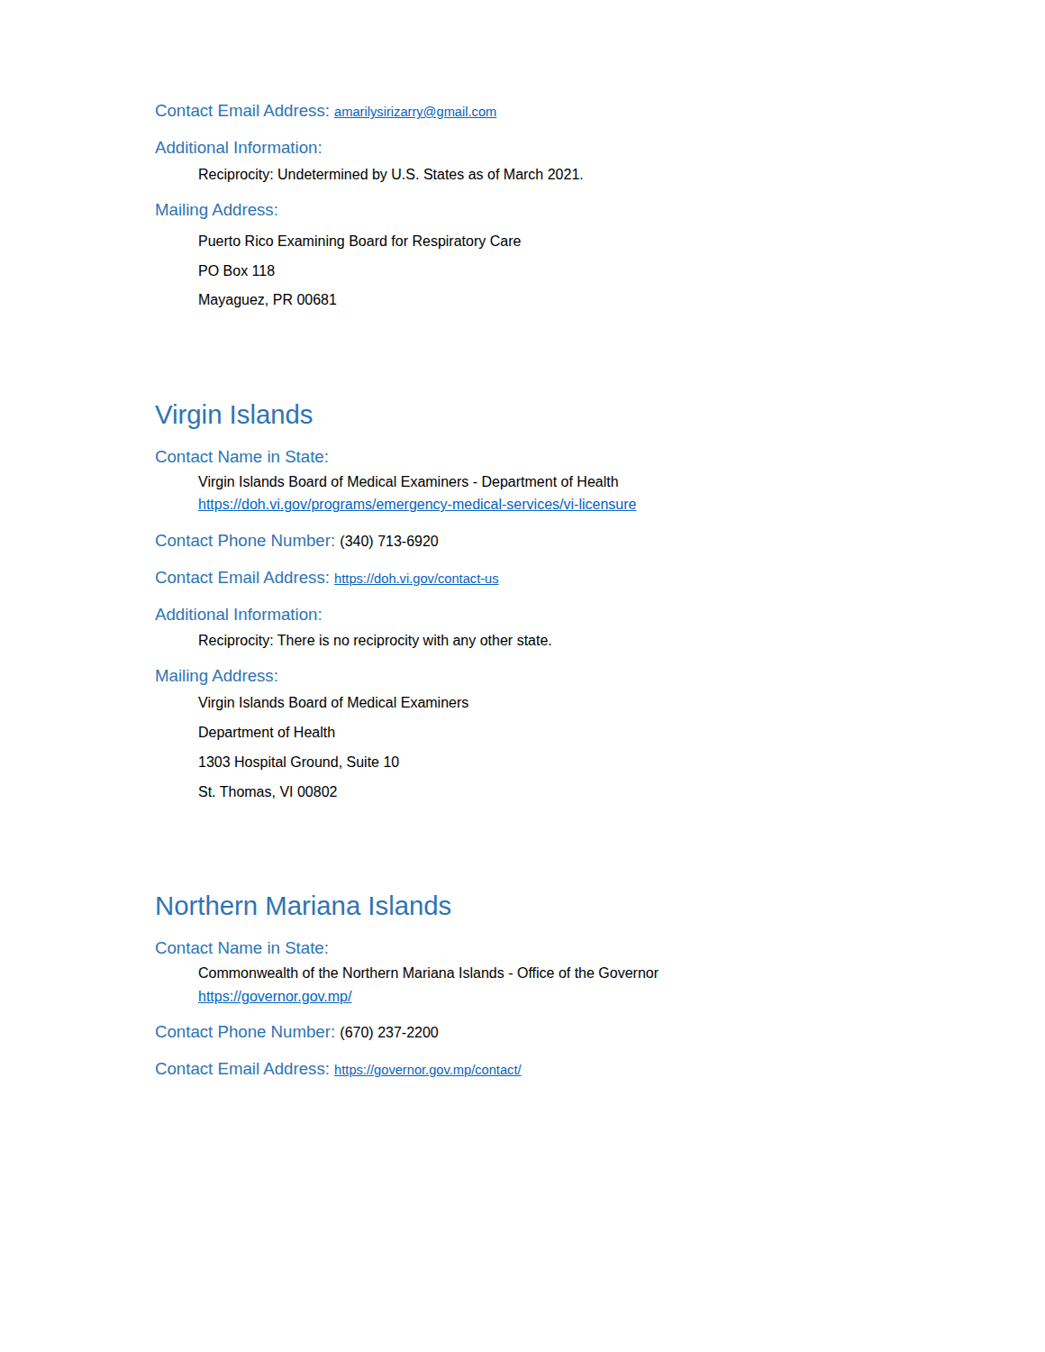Contact Email Address: amarilysirizarry@gmail.com
Additional Information:
Reciprocity: Undetermined by U.S. States as of March 2021.
Mailing Address:
Puerto Rico Examining Board for Respiratory Care
PO Box 118
Mayaguez, PR 00681
Virgin Islands
Contact Name in State:
Virgin Islands Board of Medical Examiners - Department of Health
https://doh.vi.gov/programs/emergency-medical-services/vi-licensure
Contact Phone Number: (340) 713-6920
Contact Email Address: https://doh.vi.gov/contact-us
Additional Information:
Reciprocity: There is no reciprocity with any other state.
Mailing Address:
Virgin Islands Board of Medical Examiners
Department of Health
1303 Hospital Ground, Suite 10
St. Thomas, VI 00802
Northern Mariana Islands
Contact Name in State:
Commonwealth of the Northern Mariana Islands - Office of the Governor
https://governor.gov.mp/
Contact Phone Number: (670) 237-2200
Contact Email Address: https://governor.gov.mp/contact/